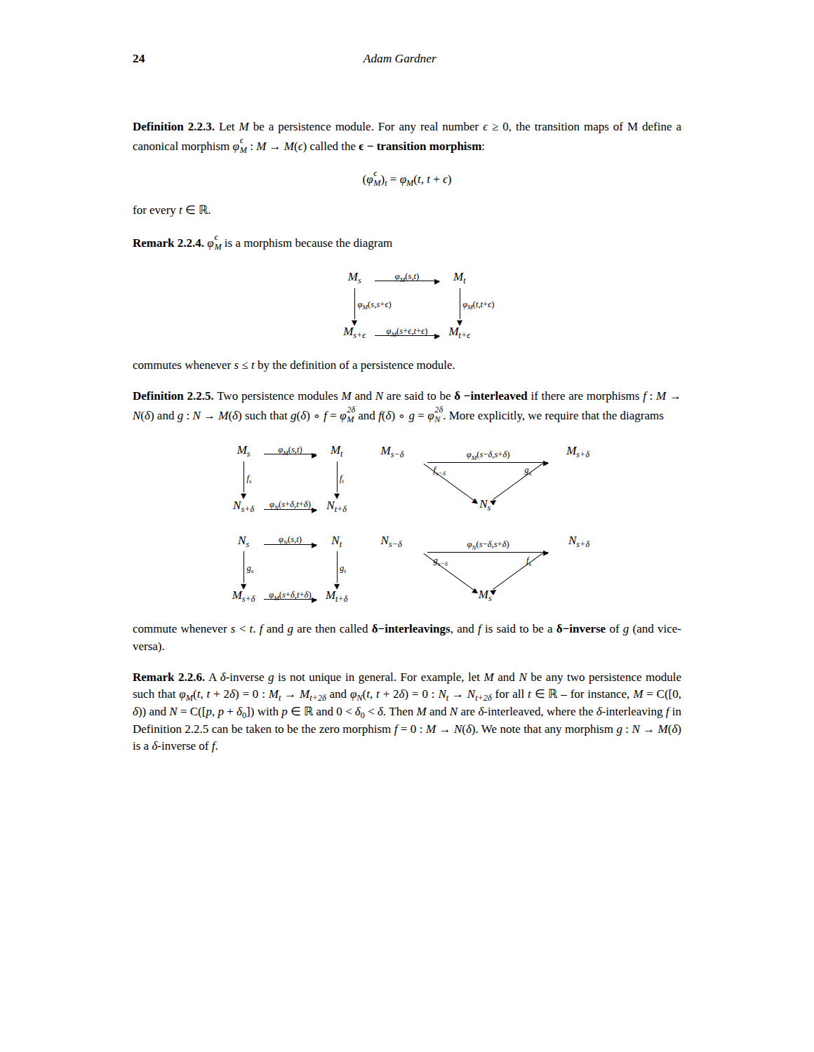24 Adam Gardner
Definition 2.2.3. Let M be a persistence module. For any real number ϵ ≥ 0, the transition maps of M define a canonical morphism φϵM : M → M(ϵ) called the ϵ − transition morphism:
(φϵM)t = φM(t, t + ϵ)
for every t ∈ ℝ.
Remark 2.2.4. φϵM is a morphism because the diagram
| M s | φ M ( s , t ) ▸ | M t |
| ▾ φ M ( s , s + ϵ ) | | ▾ φ M ( t , t + ϵ ) |
| M s+ϵ | φ M ( s + ϵ , t + ϵ ) ▸ | M t+ϵ |
commutes whenever s ≤ t by the definition of a persistence module.
Definition 2.2.5. Two persistence modules M and N are said to be δ −interleaved if there are morphisms f : M → N(δ) and g : N → M(δ) such that g(δ) ∘ f = φ2δ M and f(δ) ∘ g = φ2δ N. More explicitly, we require that the diagrams
| M s | φ M ( s , t ) ▸ | M t |
| ▾ f s | | ▾ f t |
| N s+δ | φ N ( s + δ , t + δ ) ▸ | N t+δ |
Ms−δ Ms+δ Ns
φM(s−δ,s+δ) ▸
▸ fs−δ
▸ gs
| N s | φ N ( s , t ) ▸ | N t |
| ▾ g s | | ▾ g t |
| M s+δ | φ M ( s + δ , t + δ ) ▸ | M t+δ |
Ns−δ Ns+δ Ms
φN(s−δ,s+δ) ▸
▸ gs−δ
▸ fs
commute whenever s < t. f and g are then called δ−interleavings, and f is said to be a δ−inverse of g (and vice-versa).
Remark 2.2.6. A δ-inverse g is not unique in general. For example, let M and N be any two persistence module such that φM(t, t + 2δ) = 0 : Mt → Mt+2δ and φN(t, t + 2δ) = 0 : Nt → Nt+2δ for all t ∈ ℝ – for instance, M = C([0, δ)) and N = C([p, p + δ0]) with p ∈ ℝ and 0 < δ0 < δ. Then M and N are δ-interleaved, where the δ-interleaving f in Definition 2.2.5 can be taken to be the zero morphism f = 0 : M → N(δ). We note that any morphism g : N → M(δ) is a δ-inverse of f.